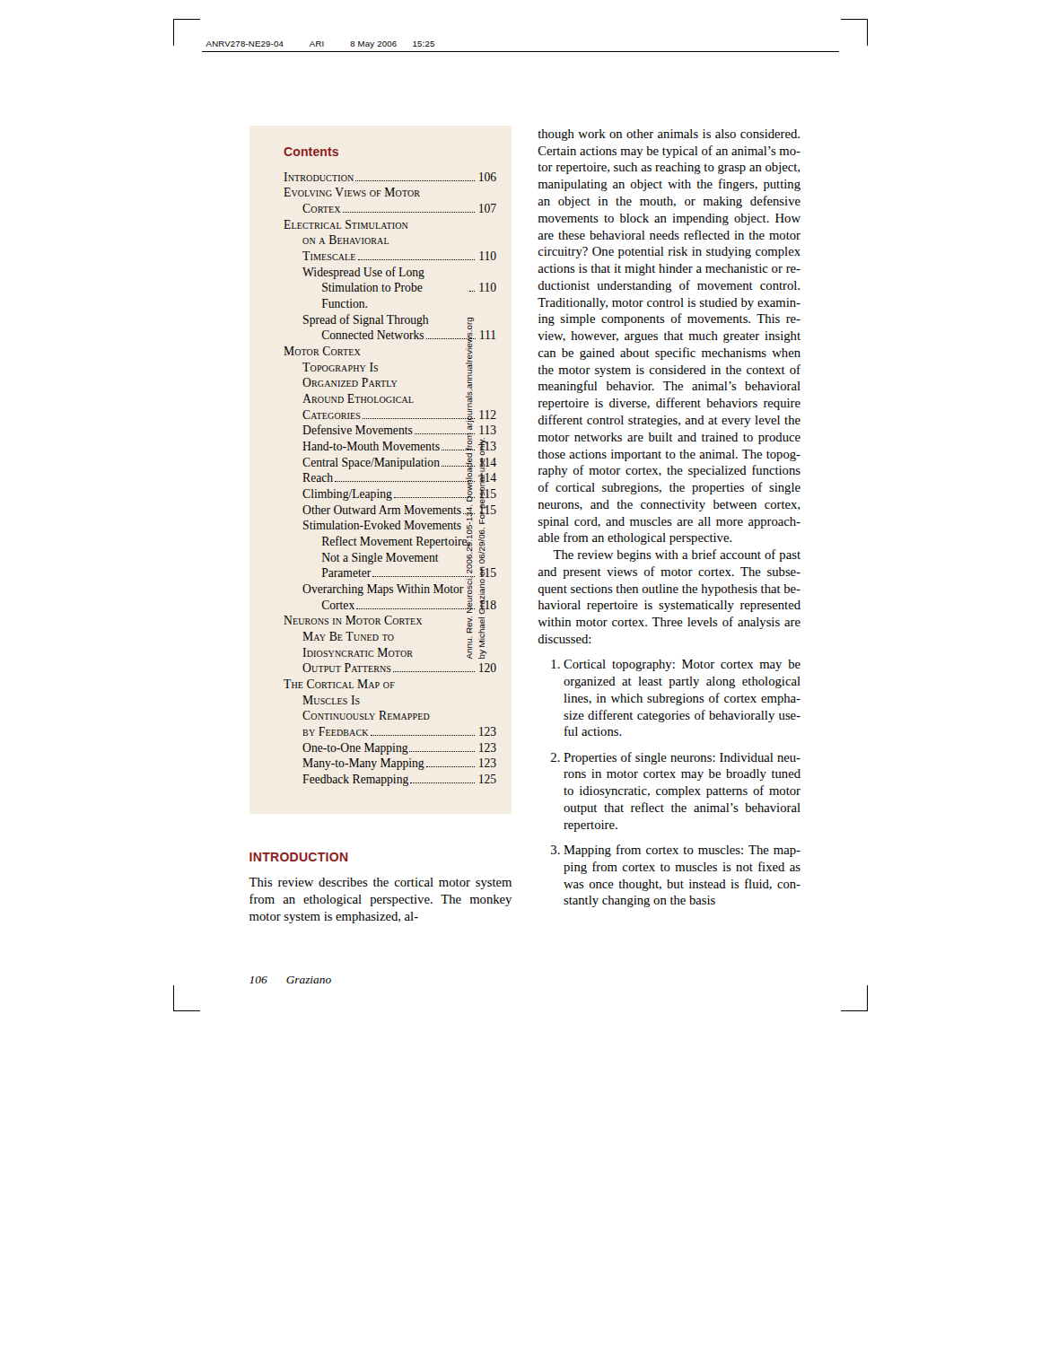ANRV278-NE29-04 ARI 8 May 2006 15:25
Annu. Rev. Neurosci. 2006.29:105-134. Downloaded from arjournals.annualreviews.org
by Michael Graziano on 06/29/06. For personal use only.
Contents
Introduction 106
Evolving Views of Motor
Cortex 107
Electrical Stimulation
on a Behavioral
Timescale 110
Widespread Use of Long
Stimulation to Probe Function. 110
Spread of Signal Through
Connected Networks 111
Motor Cortex
Topography Is
Organized Partly
Around Ethological
Categories 112
Defensive Movements 113
Hand-to-Mouth Movements 113
Central Space/Manipulation 114
Reach 114
Climbing/Leaping 115
Other Outward Arm Movements 115
Stimulation-Evoked Movements
Reflect Movement Repertoire,
Not a Single Movement
Parameter 115
Overarching Maps Within Motor
Cortex 118
Neurons in Motor Cortex
May Be Tuned to
Idiosyncratic Motor
Output Patterns 120
The Cortical Map of
Muscles Is
Continuously Remapped
by Feedback 123
One-to-One Mapping 123
Many-to-Many Mapping 123
Feedback Remapping 125
INTRODUCTION
This review describes the cortical motor system from an ethological perspective. The monkey motor system is emphasized, al-
though work on other animals is also considered. Certain actions may be typical of an animal’s motor repertoire, such as reaching to grasp an object, manipulating an object with the fingers, putting an object in the mouth, or making defensive movements to block an impending object. How are these behavioral needs reflected in the motor circuitry? One potential risk in studying complex actions is that it might hinder a mechanistic or reductionist understanding of movement control. Traditionally, motor control is studied by examining simple components of movements. This review, however, argues that much greater insight can be gained about specific mechanisms when the motor system is considered in the context of meaningful behavior. The animal’s behavioral repertoire is diverse, different behaviors require different control strategies, and at every level the motor networks are built and trained to produce those actions important to the animal. The topography of motor cortex, the specialized functions of cortical subregions, the properties of single neurons, and the connectivity between cortex, spinal cord, and muscles are all more approachable from an ethological perspective.
The review begins with a brief account of past and present views of motor cortex. The subsequent sections then outline the hypothesis that behavioral repertoire is systematically represented within motor cortex. Three levels of analysis are discussed:
Cortical topography: Motor cortex may be organized at least partly along ethological lines, in which subregions of cortex emphasize different categories of behaviorally useful actions.
Properties of single neurons: Individual neurons in motor cortex may be broadly tuned to idiosyncratic, complex patterns of motor output that reflect the animal’s behavioral repertoire.
Mapping from cortex to muscles: The mapping from cortex to muscles is not fixed as was once thought, but instead is fluid, constantly changing on the basis
106 Graziano